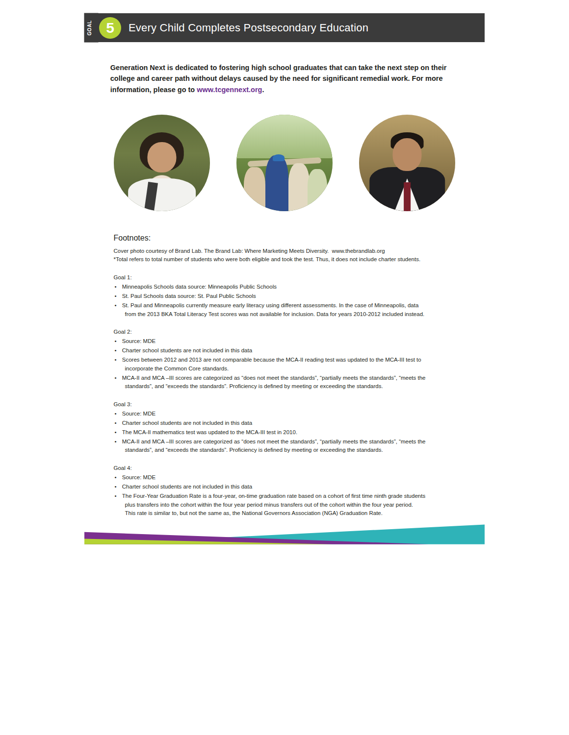GOAL
5
Every Child Completes Postsecondary Education
Generation Next is dedicated to fostering high school graduates that can take the next step on their college and career path without delays caused by the need for significant remedial work. For more information, please go to www.tcgennext.org.
Footnotes:
Cover photo courtesy of Brand Lab. The Brand Lab: Where Marketing Meets Diversity. www.thebrandlab.org
*Total refers to total number of students who were both eligible and took the test. Thus, it does not include charter students.
Goal 1:
Minneapolis Schools data source: Minneapolis Public Schools
St. Paul Schools data source: St. Paul Public Schools
St. Paul and Minneapolis currently measure early literacy using different assessments. In the case of Minneapolis, data from the 2013 BKA Total Literacy Test scores was not available for inclusion. Data for years 2010-2012 included instead.
Goal 2:
Source: MDE
Charter school students are not included in this data
Scores between 2012 and 2013 are not comparable because the MCA-II reading test was updated to the MCA-III test to incorporate the Common Core standards.
MCA-II and MCA –III scores are categorized as “does not meet the standards”, “partially meets the standards”, “meets the standards”, and “exceeds the standards”. Proficiency is defined by meeting or exceeding the standards.
Goal 3:
Source: MDE
Charter school students are not included in this data
The MCA-II mathematics test was updated to the MCA-III test in 2010.
MCA-II and MCA –III scores are categorized as “does not meet the standards”, “partially meets the standards”, “meets the standards”, and “exceeds the standards”. Proficiency is defined by meeting or exceeding the standards.
Goal 4:
Source: MDE
Charter school students are not included in this data
The Four-Year Graduation Rate is a four-year, on-time graduation rate based on a cohort of first time ninth grade students plus transfers into the cohort within the four year period minus transfers out of the cohort within the four year period. This rate is similar to, but not the same as, the National Governors Association (NGA) Graduation Rate.